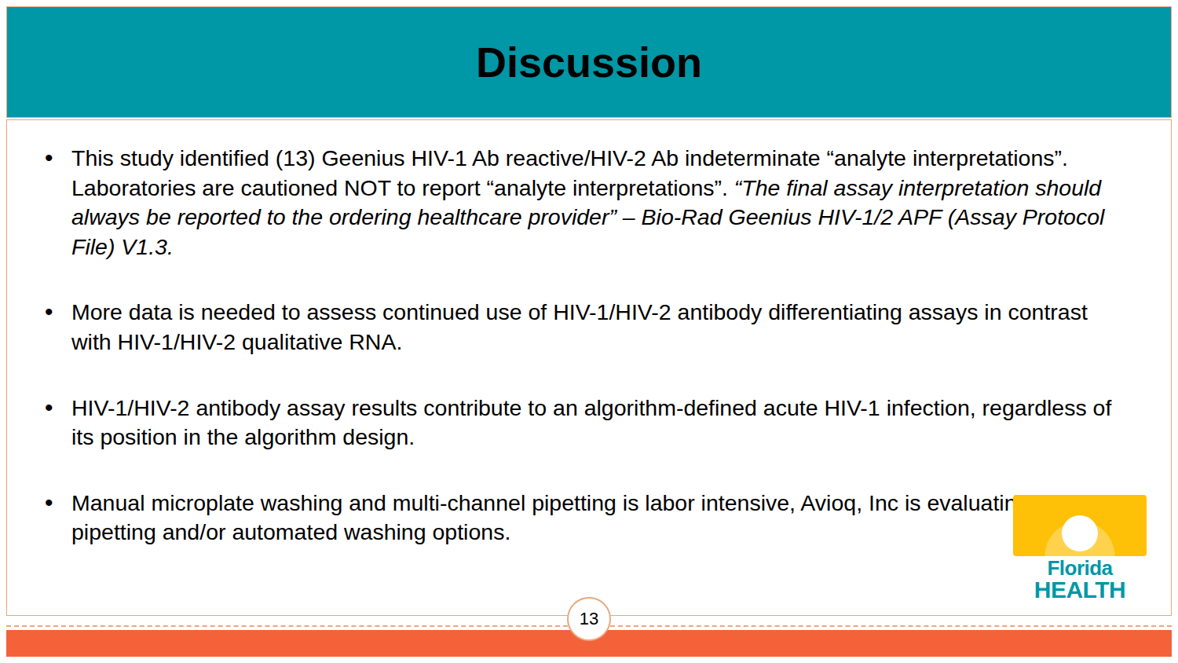Discussion
This study identified (13) Geenius HIV-1 Ab reactive/HIV-2 Ab indeterminate “analyte interpretations”. Laboratories are cautioned NOT to report “analyte interpretations”. “The final assay interpretation should always be reported to the ordering healthcare provider” – Bio-Rad Geenius HIV-1/2 APF (Assay Protocol File) V1.3.
More data is needed to assess continued use of HIV-1/HIV-2 antibody differentiating assays in contrast with HIV-1/HIV-2 qualitative RNA.
HIV-1/HIV-2 antibody assay results contribute to an algorithm-defined acute HIV-1 infection, regardless of its position in the algorithm design.
Manual microplate washing and multi-channel pipetting is labor intensive, Avioq, Inc is evaluating robotic pipetting and/or automated washing options.
Florida
HEALTH
13